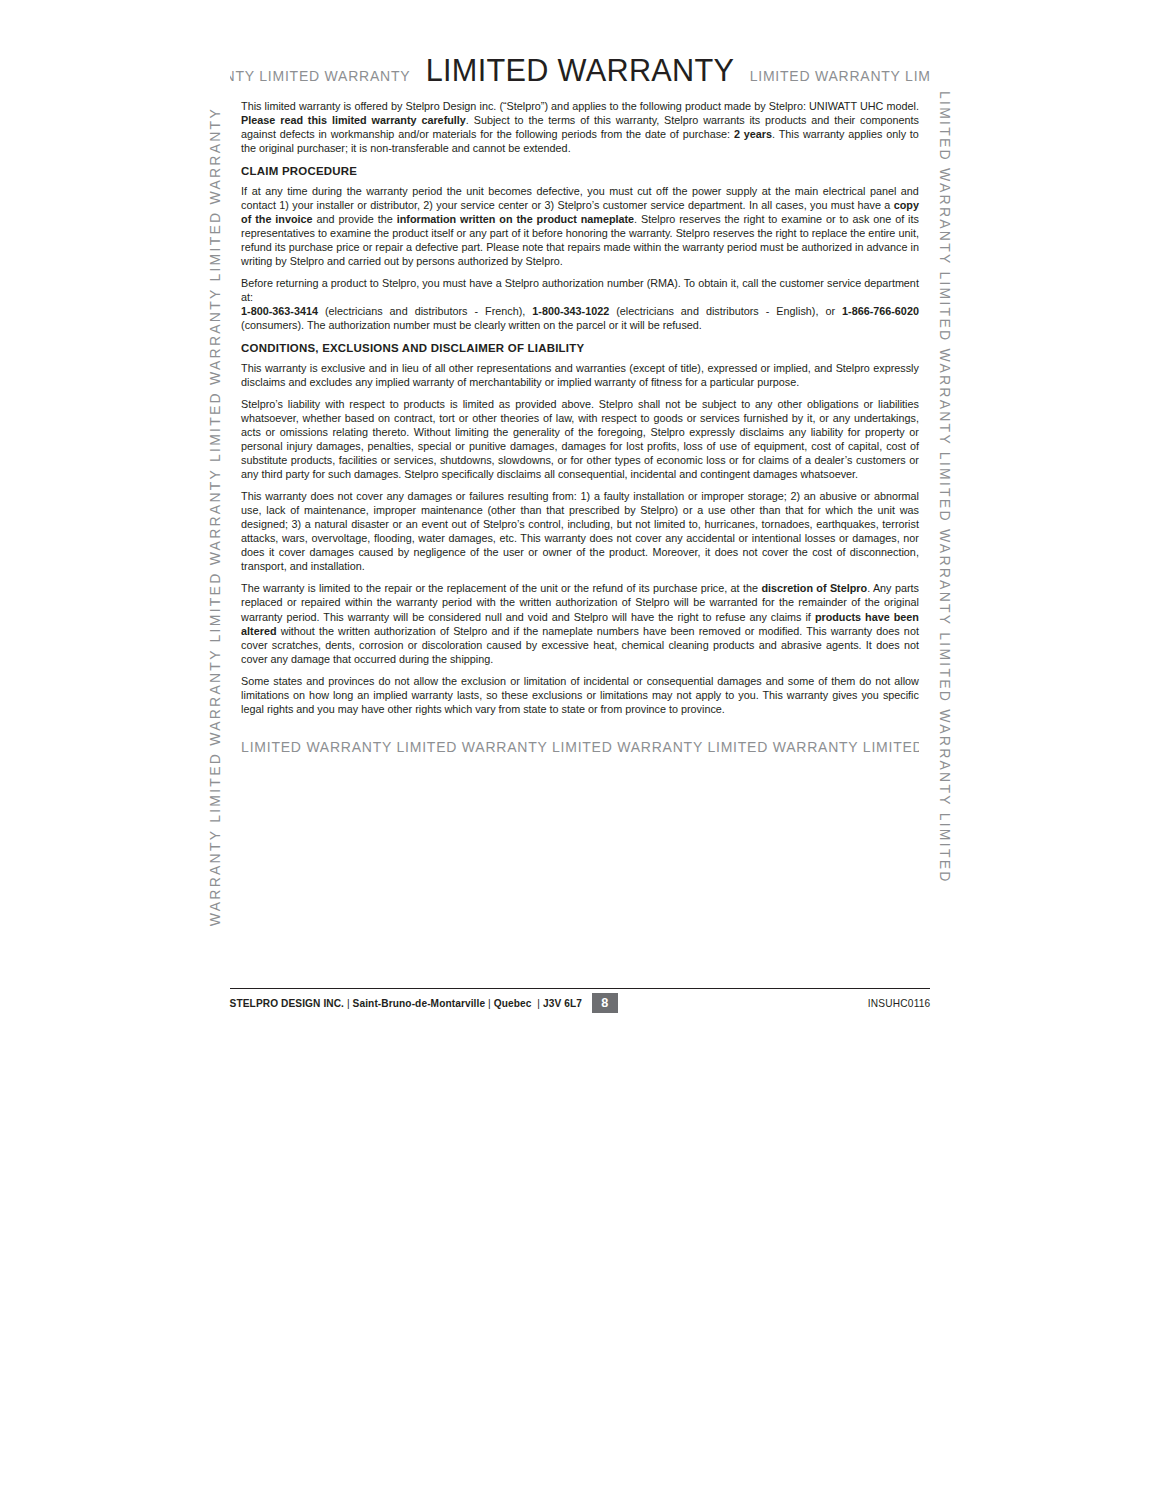Limited Warranty Limited Warranty Limited Warranty Limited Warranty Limited Warranty
Warranty Limited Warranty Limited Warranty Limited Warranty Limited Warranty
Limited Warranty Limited Warranty Limited Warranty Limited Warranty Limited
This limited warranty is offered by Stelpro Design inc. (“Stelpro”) and applies to the following product made by Stelpro: UNIWATT UHC model. Please read this limited warranty carefully. Subject to the terms of this warranty, Stelpro warrants its products and their components against defects in workmanship and/or materials for the following periods from the date of purchase: 2 years. This warranty applies only to the original purchaser; it is non-transferable and cannot be extended.
Claim procedure
If at any time during the warranty period the unit becomes defective, you must cut off the power supply at the main electrical panel and contact 1) your installer or distributor, 2) your service center or 3) Stelpro’s customer service department. In all cases, you must have a copy of the invoice and provide the information written on the product nameplate. Stelpro reserves the right to examine or to ask one of its representatives to examine the product itself or any part of it before honoring the warranty. Stelpro reserves the right to replace the entire unit, refund its purchase price or repair a defective part. Please note that repairs made within the warranty period must be authorized in advance in writing by Stelpro and carried out by persons authorized by Stelpro.
Before returning a product to Stelpro, you must have a Stelpro authorization number (RMA). To obtain it, call the customer service department at:
1-800-363-3414 (electricians and distributors - French), 1-800-343-1022 (electricians and distributors - English), or 1-866-766-6020 (consumers). The authorization number must be clearly written on the parcel or it will be refused.
Conditions, exclusions and disclaimer of liability
This warranty is exclusive and in lieu of all other representations and warranties (except of title), expressed or implied, and Stelpro expressly disclaims and excludes any implied warranty of merchantability or implied warranty of fitness for a particular purpose.
Stelpro’s liability with respect to products is limited as provided above. Stelpro shall not be subject to any other obligations or liabilities whatsoever, whether based on contract, tort or other theories of law, with respect to goods or services furnished by it, or any undertakings, acts or omissions relating thereto. Without limiting the generality of the foregoing, Stelpro expressly disclaims any liability for property or personal injury damages, penalties, special or punitive damages, damages for lost profits, loss of use of equipment, cost of capital, cost of substitute products, facilities or services, shutdowns, slowdowns, or for other types of economic loss or for claims of a dealer’s customers or any third party for such damages. Stelpro specifically disclaims all consequential, incidental and contingent damages whatsoever.
This warranty does not cover any damages or failures resulting from: 1) a faulty installation or improper storage; 2) an abusive or abnormal use, lack of maintenance, improper maintenance (other than that prescribed by Stelpro) or a use other than that for which the unit was designed; 3) a natural disaster or an event out of Stelpro’s control, including, but not limited to, hurricanes, tornadoes, earthquakes, terrorist attacks, wars, overvoltage, flooding, water damages, etc. This warranty does not cover any accidental or intentional losses or damages, nor does it cover damages caused by negligence of the user or owner of the product. Moreover, it does not cover the cost of disconnection, transport, and installation.
The warranty is limited to the repair or the replacement of the unit or the refund of its purchase price, at the discretion of Stelpro. Any parts replaced or repaired within the warranty period with the written authorization of Stelpro will be warranted for the remainder of the original warranty period. This warranty will be considered null and void and Stelpro will have the right to refuse any claims if products have been altered without the written authorization of Stelpro and if the nameplate numbers have been removed or modified. This warranty does not cover scratches, dents, corrosion or discoloration caused by excessive heat, chemical cleaning products and abrasive agents. It does not cover any damage that occurred during the shipping.
Some states and provinces do not allow the exclusion or limitation of incidental or consequential damages and some of them do not allow limitations on how long an implied warranty lasts, so these exclusions or limitations may not apply to you. This warranty gives you specific legal rights and you may have other rights which vary from state to state or from province to province.
Limited Warranty Limited Warranty Limited Warranty Limited Warranty Limited Warranty Limited
STELPRO DESIGN INC. | Saint-Bruno-de-Montarville | Quebec | J3V 6L7 8
INSUHC0116